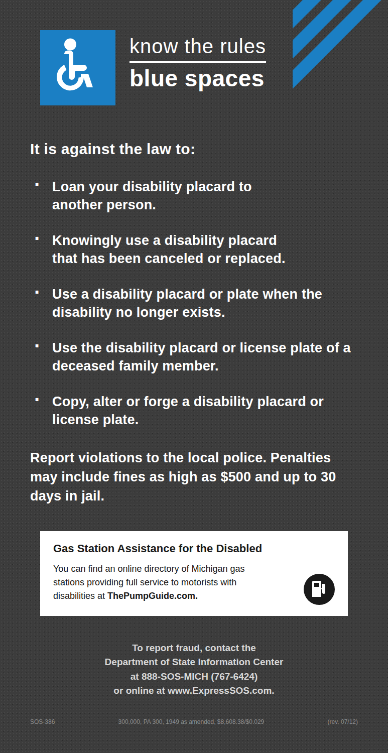know the rules
blue spaces
It is against the law to:
Loan your disability placard to another person.
Knowingly use a disability placard that has been canceled or replaced.
Use a disability placard or plate when the disability no longer exists.
Use the disability placard or license plate of a deceased family member.
Copy, alter or forge a disability placard or license plate.
Report violations to the local police. Penalties may include fines as high as $500 and up to 30 days in jail.
Gas Station Assistance for the Disabled
You can find an online directory of Michigan gas stations providing full service to motorists with disabilities at ThePumpGuide.com.
To report fraud, contact the
Department of State Information Center
at 888-SOS-MICH (767-6424)
or online at www.ExpressSOS.com.
SOS-386 300,000, PA 300, 1949 as amended, $8,608.38/$0.029 (rev. 07/12)